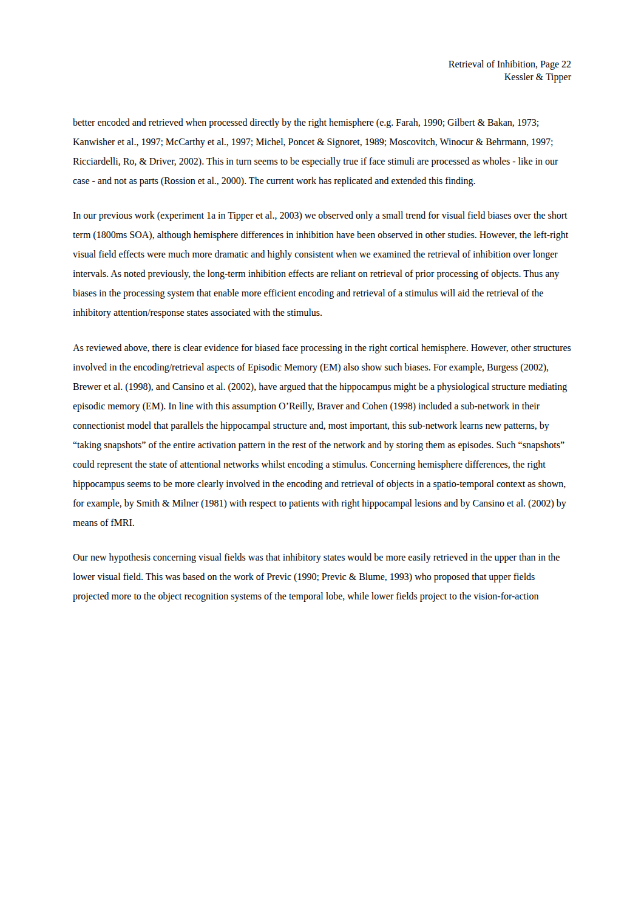Retrieval of Inhibition, Page 22
Kessler & Tipper
better encoded and retrieved when processed directly by the right hemisphere (e.g. Farah, 1990; Gilbert & Bakan, 1973; Kanwisher et al., 1997; McCarthy et al., 1997; Michel, Poncet & Signoret, 1989; Moscovitch, Winocur & Behrmann, 1997; Ricciardelli, Ro, & Driver, 2002). This in turn seems to be especially true if face stimuli are processed as wholes - like in our case - and not as parts (Rossion et al., 2000). The current work has replicated and extended this finding.
In our previous work (experiment 1a in Tipper et al., 2003) we observed only a small trend for visual field biases over the short term (1800ms SOA), although hemisphere differences in inhibition have been observed in other studies. However, the left-right visual field effects were much more dramatic and highly consistent when we examined the retrieval of inhibition over longer intervals. As noted previously, the long-term inhibition effects are reliant on retrieval of prior processing of objects. Thus any biases in the processing system that enable more efficient encoding and retrieval of a stimulus will aid the retrieval of the inhibitory attention/response states associated with the stimulus.
As reviewed above, there is clear evidence for biased face processing in the right cortical hemisphere. However, other structures involved in the encoding/retrieval aspects of Episodic Memory (EM) also show such biases. For example, Burgess (2002), Brewer et al. (1998), and Cansino et al. (2002), have argued that the hippocampus might be a physiological structure mediating episodic memory (EM). In line with this assumption O’Reilly, Braver and Cohen (1998) included a sub-network in their connectionist model that parallels the hippocampal structure and, most important, this sub-network learns new patterns, by “taking snapshots” of the entire activation pattern in the rest of the network and by storing them as episodes. Such “snapshots” could represent the state of attentional networks whilst encoding a stimulus. Concerning hemisphere differences, the right hippocampus seems to be more clearly involved in the encoding and retrieval of objects in a spatio-temporal context as shown, for example, by Smith & Milner (1981) with respect to patients with right hippocampal lesions and by Cansino et al. (2002) by means of fMRI.
Our new hypothesis concerning visual fields was that inhibitory states would be more easily retrieved in the upper than in the lower visual field. This was based on the work of Previc (1990; Previc & Blume, 1993) who proposed that upper fields projected more to the object recognition systems of the temporal lobe, while lower fields project to the vision-for-action